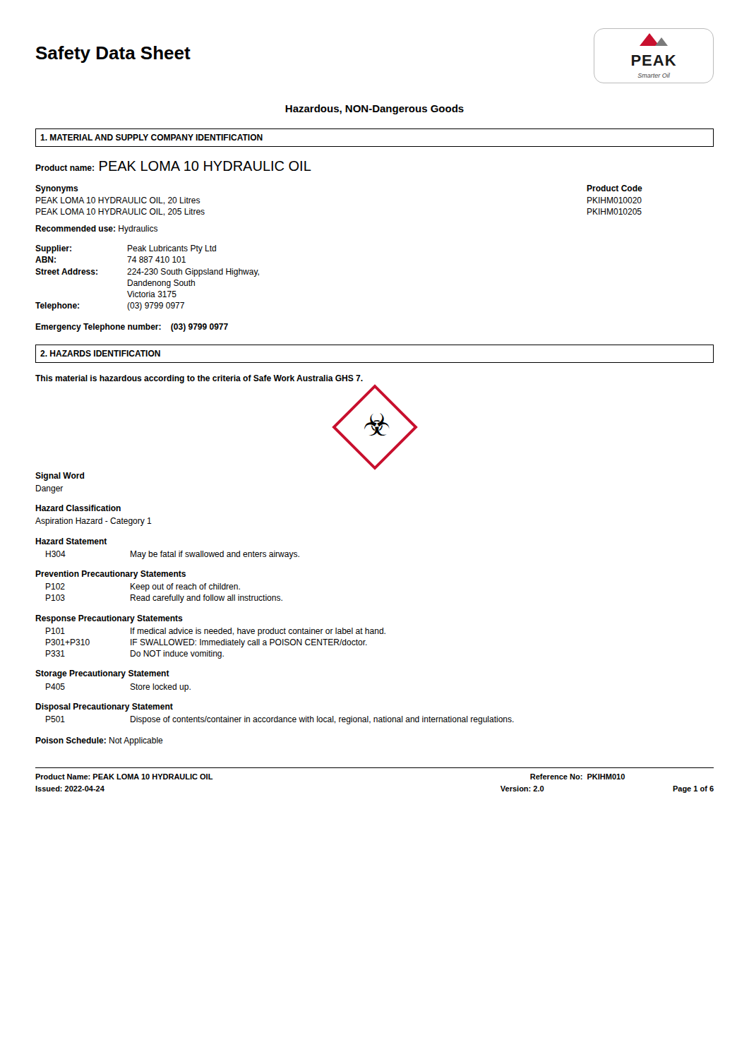Safety Data Sheet
PEAK
Smarter Oil
Hazardous, NON-Dangerous Goods
1. MATERIAL AND SUPPLY COMPANY IDENTIFICATION
Product name: PEAK LOMA 10 HYDRAULIC OIL
| Synonyms | Product Code |
| PEAK LOMA 10 HYDRAULIC OIL, 20 Litres | PKIHM010020 |
| PEAK LOMA 10 HYDRAULIC OIL, 205 Litres | PKIHM010205 |
Recommended use: Hydraulics
| Supplier: | Peak Lubricants Pty Ltd |
| ABN: | 74 887 410 101 |
| Street Address: | 224-230 South Gippsland Highway, Dandenong South Victoria 3175 |
| Telephone: | (03) 9799 0977 |
Emergency Telephone number: (03) 9799 0977
2. HAZARDS IDENTIFICATION
This material is hazardous according to the criteria of Safe Work Australia GHS 7.
☣
Signal Word
Danger
Hazard Classification
Aspiration Hazard - Category 1
Hazard Statement
| H304 | May be fatal if swallowed and enters airways. |
Prevention Precautionary Statements
| P102 | Keep out of reach of children. |
| P103 | Read carefully and follow all instructions. |
Response Precautionary Statements
| P101 | If medical advice is needed, have product container or label at hand. |
| P301+P310 | IF SWALLOWED: Immediately call a POISON CENTER/doctor. |
| P331 | Do NOT induce vomiting. |
Storage Precautionary Statement
| P405 | Store locked up. |
Disposal Precautionary Statement
| P501 | Dispose of contents/container in accordance with local, regional, national and international regulations. |
Poison Schedule: Not Applicable
| Product Name: PEAK LOMA 10 HYDRAULIC OIL | Reference No: PKIHM010 |
| Issued: 2022-04-24 | Version: 2.0 | Page 1 of 6 |